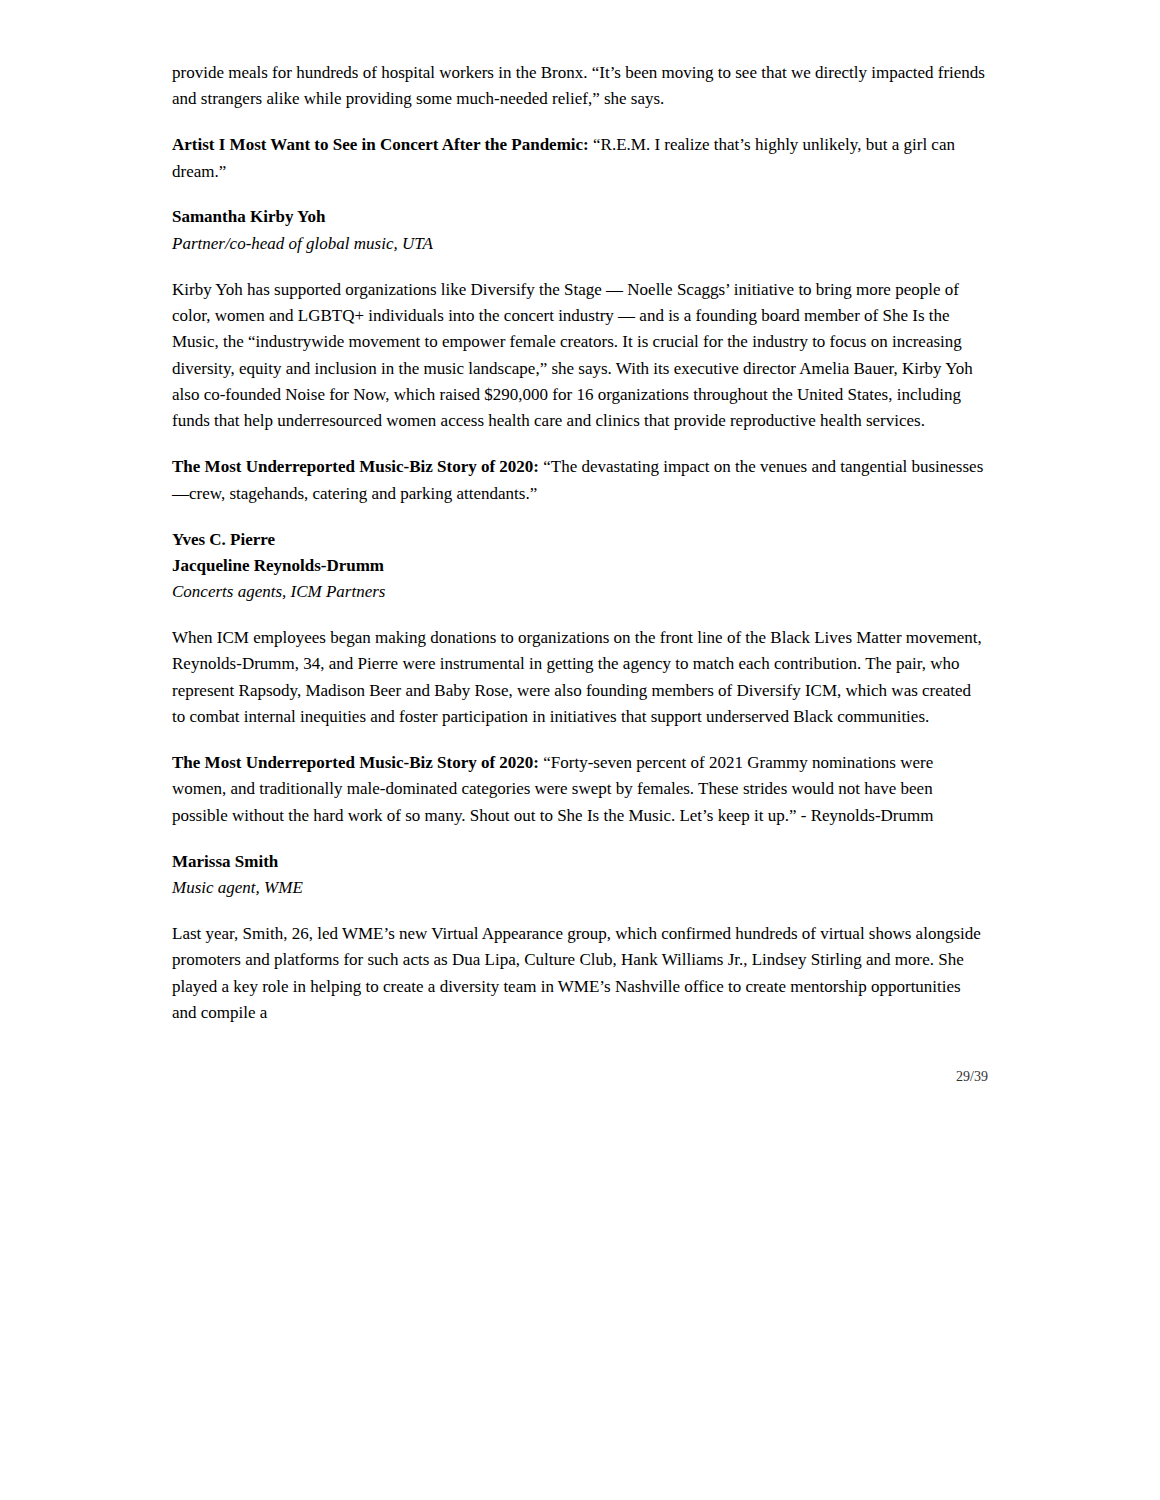provide meals for hundreds of hospital workers in the Bronx. “It’s been moving to see that we directly impacted friends and strangers alike while providing some much-needed relief,” she says.
Artist I Most Want to See in Concert After the Pandemic: “R.E.M. I realize that’s highly unlikely, but a girl can dream.”
Samantha Kirby Yoh
Partner/co-head of global music, UTA
Kirby Yoh has supported organizations like Diversify the Stage — Noelle Scaggs’ initiative to bring more people of color, women and LGBTQ+ individuals into the concert industry — and is a founding board member of She Is the Music, the “industrywide movement to empower female creators. It is crucial for the industry to focus on increasing diversity, equity and inclusion in the music landscape,” she says. With its executive director Amelia Bauer, Kirby Yoh also co-founded Noise for Now, which raised $290,000 for 16 organizations throughout the United States, including funds that help underresourced women access health care and clinics that provide reproductive health services.
The Most Underreported Music-Biz Story of 2020: “The devastating impact on the venues and tangential businesses —crew, stagehands, catering and parking attendants.”
Yves C. Pierre
Jacqueline Reynolds-Drumm
Concerts agents, ICM Partners
When ICM employees began making donations to organizations on the front line of the Black Lives Matter movement, Reynolds-Drumm, 34, and Pierre were instrumental in getting the agency to match each contribution. The pair, who represent Rapsody, Madison Beer and Baby Rose, were also founding members of Diversify ICM, which was created to combat internal inequities and foster participation in initiatives that support underserved Black communities.
The Most Underreported Music-Biz Story of 2020: “Forty-seven percent of 2021 Grammy nominations were women, and traditionally male-dominated categories were swept by females. These strides would not have been possible without the hard work of so many. Shout out to She Is the Music. Let’s keep it up.” - Reynolds-Drumm
Marissa Smith
Music agent, WME
Last year, Smith, 26, led WME’s new Virtual Appearance group, which confirmed hundreds of virtual shows alongside promoters and platforms for such acts as Dua Lipa, Culture Club, Hank Williams Jr., Lindsey Stirling and more. She played a key role in helping to create a diversity team in WME’s Nashville office to create mentorship opportunities and compile a
29/39